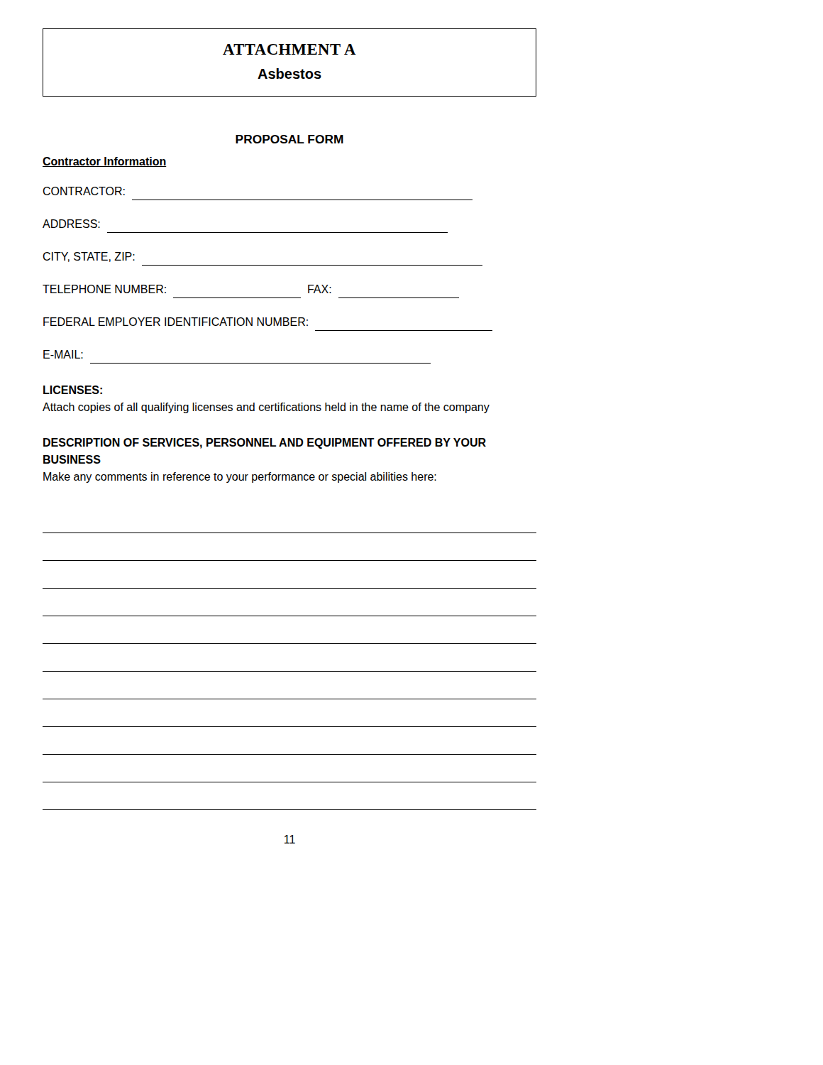ATTACHMENT A
Asbestos
PROPOSAL FORM
Contractor Information
CONTRACTOR:
ADDRESS:
CITY, STATE, ZIP:
TELEPHONE NUMBER: FAX:
FEDERAL EMPLOYER IDENTIFICATION NUMBER:
E-MAIL:
LICENSES:
Attach copies of all qualifying licenses and certifications held in the name of the company
DESCRIPTION OF SERVICES, PERSONNEL AND EQUIPMENT OFFERED BY YOUR BUSINESS
Make any comments in reference to your performance or special abilities here:
11